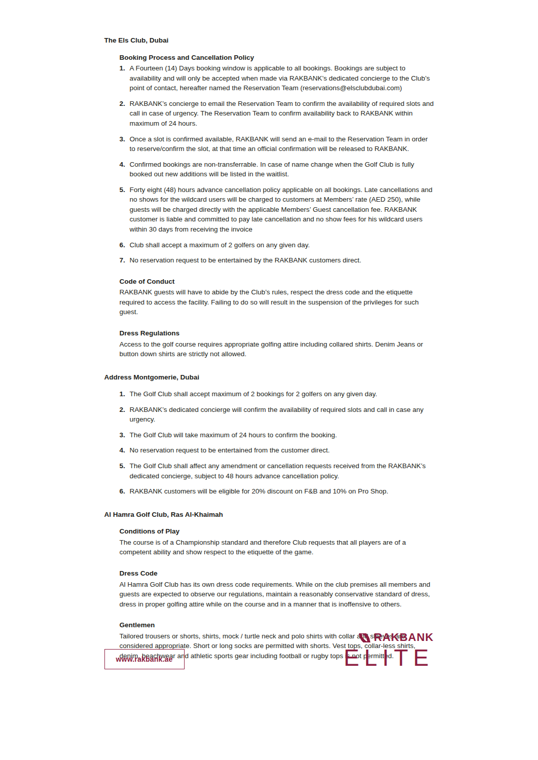The Els Club, Dubai
Booking Process and Cancellation Policy
1. A Fourteen (14) Days booking window is applicable to all bookings. Bookings are subject to availability and will only be accepted when made via RAKBANK’s dedicated concierge to the Club’s point of contact, hereafter named the Reservation Team (reservations@elsclubdubai.com)
2. RAKBANK’s concierge to email the Reservation Team to confirm the availability of required slots and call in case of urgency. The Reservation Team to confirm availability back to RAKBANK within maximum of 24 hours.
3. Once a slot is confirmed available, RAKBANK will send an e-mail to the Reservation Team in order to reserve/confirm the slot, at that time an official confirmation will be released to RAKBANK.
4. Confirmed bookings are non-transferrable. In case of name change when the Golf Club is fully booked out new additions will be listed in the waitlist.
5. Forty eight (48) hours advance cancellation policy applicable on all bookings. Late cancellations and no shows for the wildcard users will be charged to customers at Members’ rate (AED 250), while guests will be charged directly with the applicable Members’ Guest cancellation fee. RAKBANK customer is liable and committed to pay late cancellation and no show fees for his wildcard users within 30 days from receiving the invoice
6. Club shall accept a maximum of 2 golfers on any given day.
7. No reservation request to be entertained by the RAKBANK customers direct.
Code of Conduct
RAKBANK guests will have to abide by the Club’s rules, respect the dress code and the etiquette required to access the facility. Failing to do so will result in the suspension of the privileges for such guest.
Dress Regulations
Access to the golf course requires appropriate golfing attire including collared shirts. Denim Jeans or button down shirts are strictly not allowed.
Address Montgomerie, Dubai
1. The Golf Club shall accept maximum of 2 bookings for 2 golfers on any given day.
2. RAKBANK’s dedicated concierge will confirm the availability of required slots and call in case any urgency.
3. The Golf Club will take maximum of 24 hours to confirm the booking.
4. No reservation request to be entertained from the customer direct.
5. The Golf Club shall affect any amendment or cancellation requests received from the RAKBANK’s dedicated concierge, subject to 48 hours advance cancellation policy.
6. RAKBANK customers will be eligible for 20% discount on F&B and 10% on Pro Shop.
Al Hamra Golf Club, Ras Al-Khaimah
Conditions of Play
The course is of a Championship standard and therefore Club requests that all players are of a competent ability and show respect to the etiquette of the game.
Dress Code
Al Hamra Golf Club has its own dress code requirements. While on the club premises all members and guests are expected to observe our regulations, maintain a reasonably conservative standard of dress, dress in proper golfing attire while on the course and in a manner that is inoffensive to others.
Gentlemen
Tailored trousers or shorts, shirts, mock / turtle neck and polo shirts with collar and sleeves are considered appropriate. Short or long socks are permitted with shorts. Vest tops, collar-less shirts, denim, beachwear and athletic sports gear including football or rugby tops is not permitted.
www.rakbank.ae
RAKBANK
ELITE